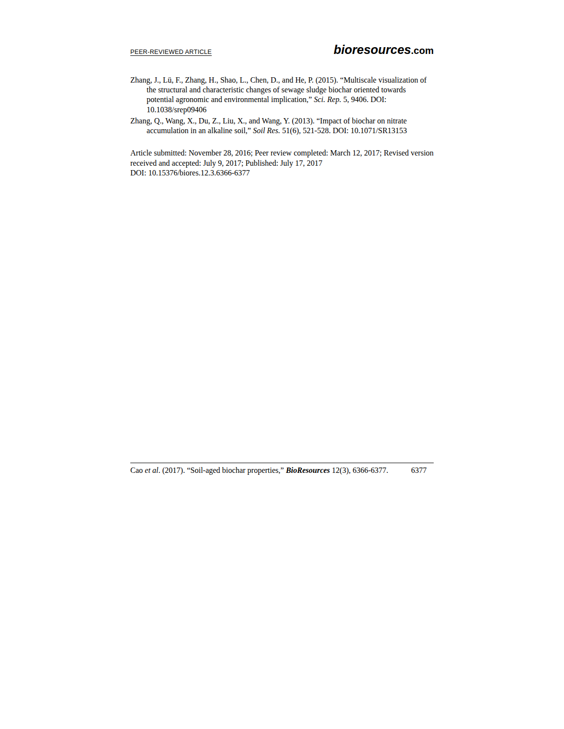PEER-REVIEWED ARTICLE
bioresources.com
Zhang, J., Lü, F., Zhang, H., Shao, L., Chen, D., and He, P. (2015). “Multiscale visualization of the structural and characteristic changes of sewage sludge biochar oriented towards potential agronomic and environmental implication,” Sci. Rep. 5, 9406. DOI: 10.1038/srep09406
Zhang, Q., Wang, X., Du, Z., Liu, X., and Wang, Y. (2013). “Impact of biochar on nitrate accumulation in an alkaline soil,” Soil Res. 51(6), 521-528. DOI: 10.1071/SR13153
Article submitted: November 28, 2016; Peer review completed: March 12, 2017; Revised version received and accepted: July 9, 2017; Published: July 17, 2017
DOI: 10.15376/biores.12.3.6366-6377
Cao et al. (2017). “Soil-aged biochar properties,” BioResources 12(3), 6366-6377.
6377